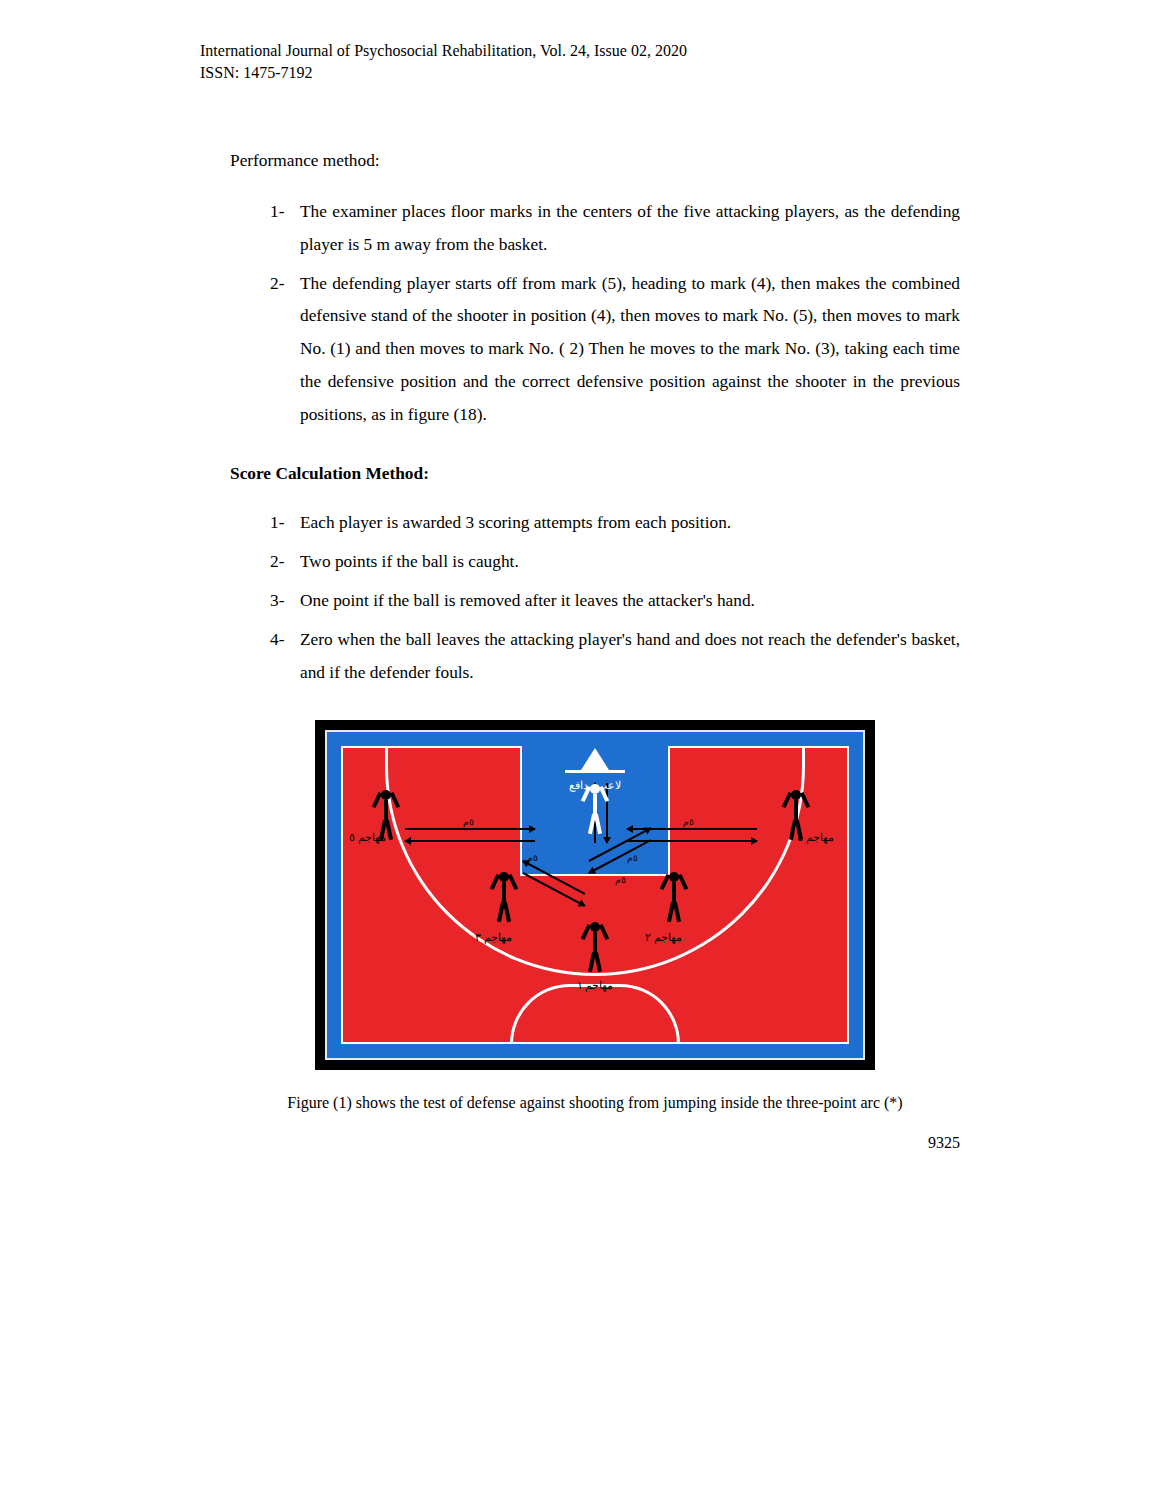International Journal of Psychosocial Rehabilitation, Vol. 24, Issue 02, 2020
ISSN: 1475-7192
Performance method:
The examiner places floor marks in the centers of the five attacking players, as the defending player is 5 m away from the basket.
The defending player starts off from mark (5), heading to mark (4), then makes the combined defensive stand of the shooter in position (4), then moves to mark No. (5), then moves to mark No. (1) and then moves to mark No. ( 2) Then he moves to the mark No. (3), taking each time the defensive position and the correct defensive position against the shooter in the previous positions, as in figure (18).
Score Calculation Method:
Each player is awarded 3 scoring attempts from each position.
Two points if the ball is caught.
One point if the ball is removed after it leaves the attacker's hand.
Zero when the ball leaves the attacking player's hand and does not reach the defender's basket, and if the defender fouls.
لاعب مدافع
مهاجم ١
مهاجم ٢
مهاجم ٣
مهاجم ٤
مهاجم ٥
٥م
٥م
٥م
٥م
٥م
Figure (1) shows the test of defense against shooting from jumping inside the three-point arc (*)
9325